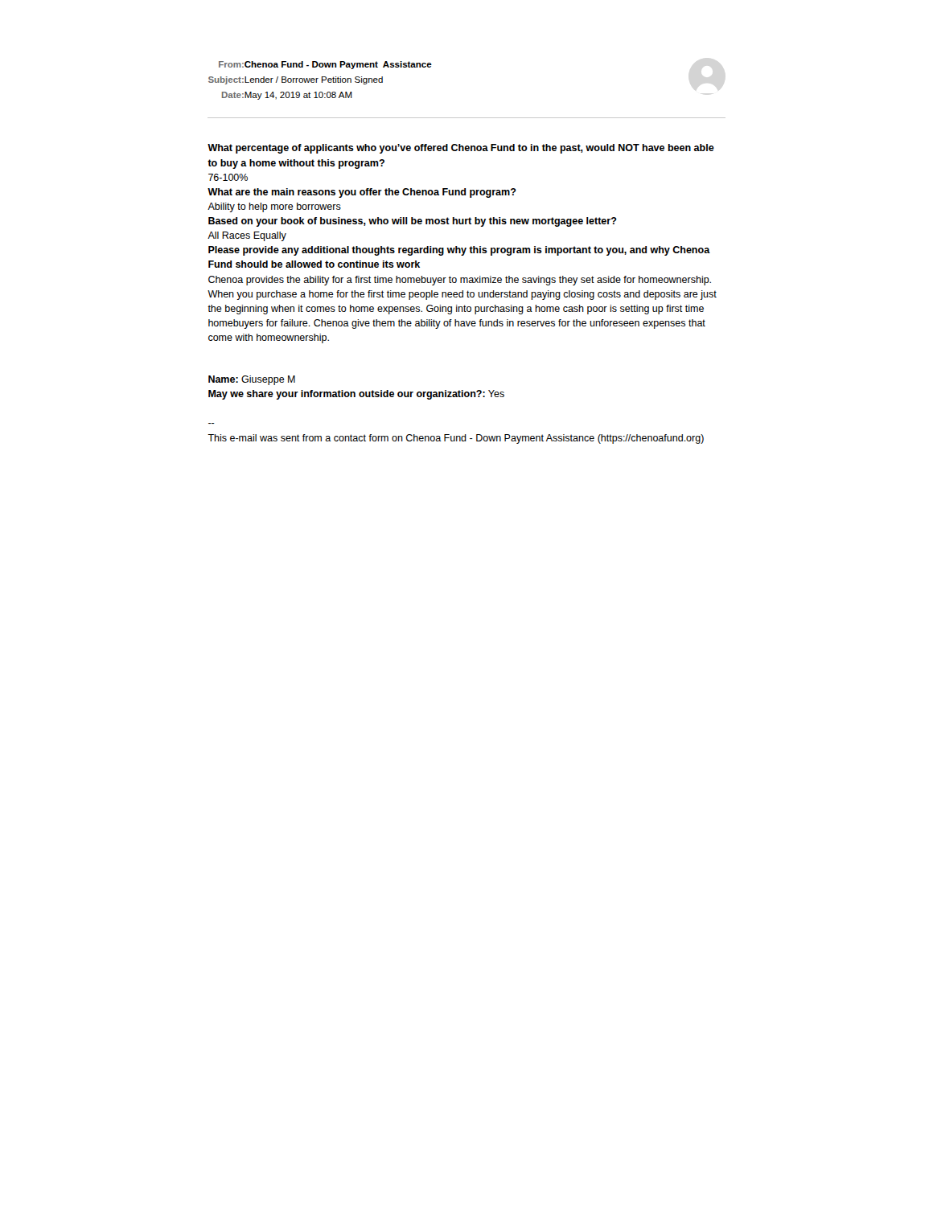| From: | Chenoa Fund - Down Payment Assistance |
| Subject: | Lender / Borrower Petition Signed |
| Date: | May 14, 2019 at 10:08 AM |
What percentage of applicants who you’ve offered Chenoa Fund to in the past, would NOT have been able to buy a home without this program?
76-100%
What are the main reasons you offer the Chenoa Fund program?
Ability to help more borrowers
Based on your book of business, who will be most hurt by this new mortgagee letter?
All Races Equally
Please provide any additional thoughts regarding why this program is important to you, and why Chenoa Fund should be allowed to continue its work
Chenoa provides the ability for a first time homebuyer to maximize the savings they set aside for homeownership. When you purchase a home for the first time people need to understand paying closing costs and deposits are just the beginning when it comes to home expenses. Going into purchasing a home cash poor is setting up first time homebuyers for failure. Chenoa give them the ability of have funds in reserves for the unforeseen expenses that come with homeownership.
Name: Giuseppe M
May we share your information outside our organization?: Yes
--
This e-mail was sent from a contact form on Chenoa Fund - Down Payment Assistance (https://chenoafund.org)